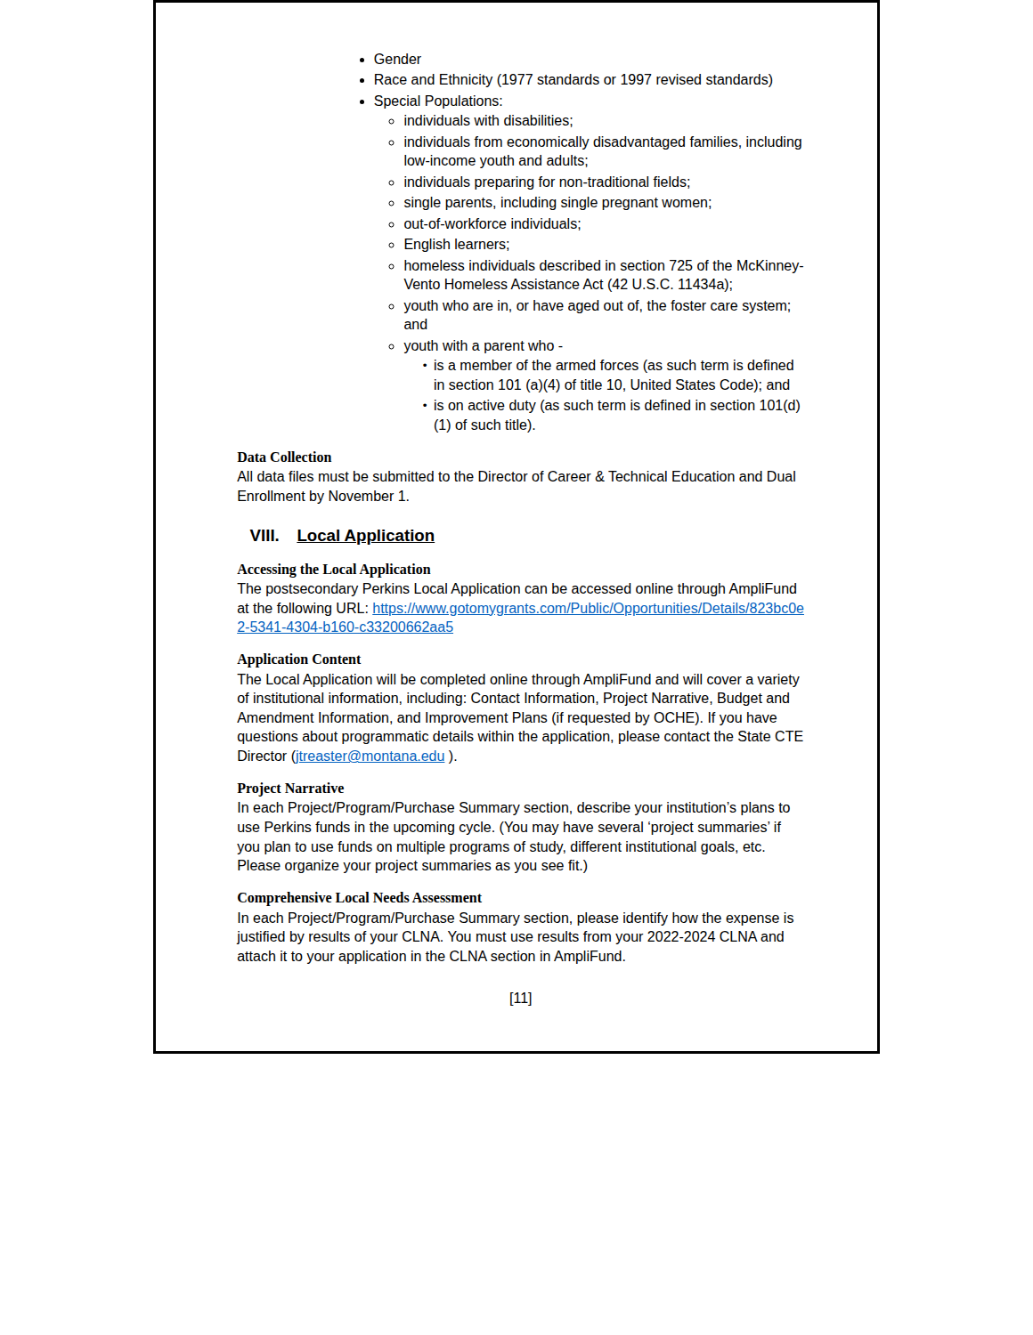Gender
Race and Ethnicity (1977 standards or 1997 revised standards)
Special Populations:
individuals with disabilities;
individuals from economically disadvantaged families, including low-income youth and adults;
individuals preparing for non-traditional fields;
single parents, including single pregnant women;
out-of-workforce individuals;
English learners;
homeless individuals described in section 725 of the McKinney-Vento Homeless Assistance Act (42 U.S.C. 11434a);
youth who are in, or have aged out of, the foster care system; and
youth with a parent who -
is a member of the armed forces (as such term is defined in section 101 (a)(4) of title 10, United States Code); and
is on active duty (as such term is defined in section 101(d)(1) of such title).
Data Collection
All data files must be submitted to the Director of Career & Technical Education and Dual Enrollment by November 1.
VIII. Local Application
Accessing the Local Application
The postsecondary Perkins Local Application can be accessed online through AmpliFund at the following URL: https://www.gotomygrants.com/Public/Opportunities/Details/823bc0e2-5341-4304-b160-c33200662aa5
Application Content
The Local Application will be completed online through AmpliFund and will cover a variety of institutional information, including: Contact Information, Project Narrative, Budget and Amendment Information, and Improvement Plans (if requested by OCHE). If you have questions about programmatic details within the application, please contact the State CTE Director (jtreaster@montana.edu ).
Project Narrative
In each Project/Program/Purchase Summary section, describe your institution’s plans to use Perkins funds in the upcoming cycle. (You may have several ‘project summaries’ if you plan to use funds on multiple programs of study, different institutional goals, etc. Please organize your project summaries as you see fit.)
Comprehensive Local Needs Assessment
In each Project/Program/Purchase Summary section, please identify how the expense is justified by results of your CLNA. You must use results from your 2022-2024 CLNA and attach it to your application in the CLNA section in AmpliFund.
[11]